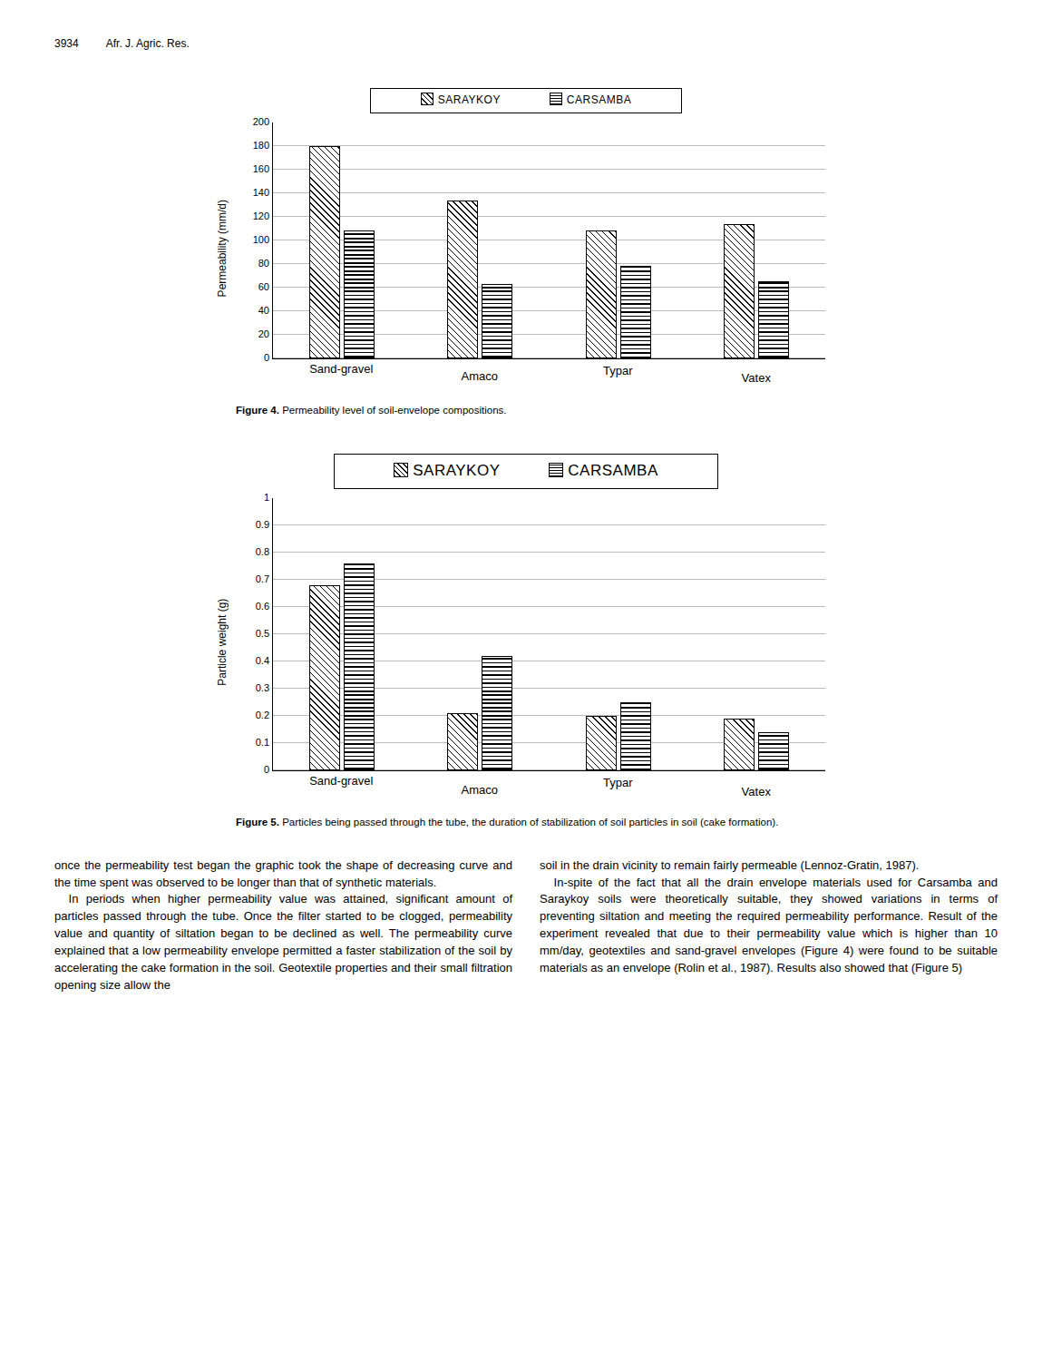3934 Afr. J. Agric. Res.
SARAYKOY CARSAMBA
Permeability (mm/d)
200 180 160 140 120 100 80 60 40 20 0
Sand-gravel Amaco Typar Vatex
Figure 4. Permeability level of soil-envelope compositions.
SARAYKOY CARSAMBA
Particle weight (g)
1 0.9 0.8 0.7 0.6 0.5 0.4 0.3 0.2 0.1 0
Sand-gravel Amaco Typar Vatex
Figure 5. Particles being passed through the tube, the duration of stabilization of soil particles in soil (cake formation).
once the permeability test began the graphic took the shape of decreasing curve and the time spent was observed to be longer than that of synthetic materials.
In periods when higher permeability value was attained, significant amount of particles passed through the tube. Once the filter started to be clogged, permeability value and quantity of siltation began to be declined as well. The permeability curve explained that a low permeability envelope permitted a faster stabilization of the soil by accelerating the cake formation in the soil. Geotextile properties and their small filtration opening size allow the
soil in the drain vicinity to remain fairly permeable (Lennoz-Gratin, 1987).
In-spite of the fact that all the drain envelope materials used for Carsamba and Saraykoy soils were theoretically suitable, they showed variations in terms of preventing siltation and meeting the required permeability performance. Result of the experiment revealed that due to their permeability value which is higher than 10 mm/day, geotextiles and sand-gravel envelopes (Figure 4) were found to be suitable materials as an envelope (Rolin et al., 1987). Results also showed that (Figure 5)